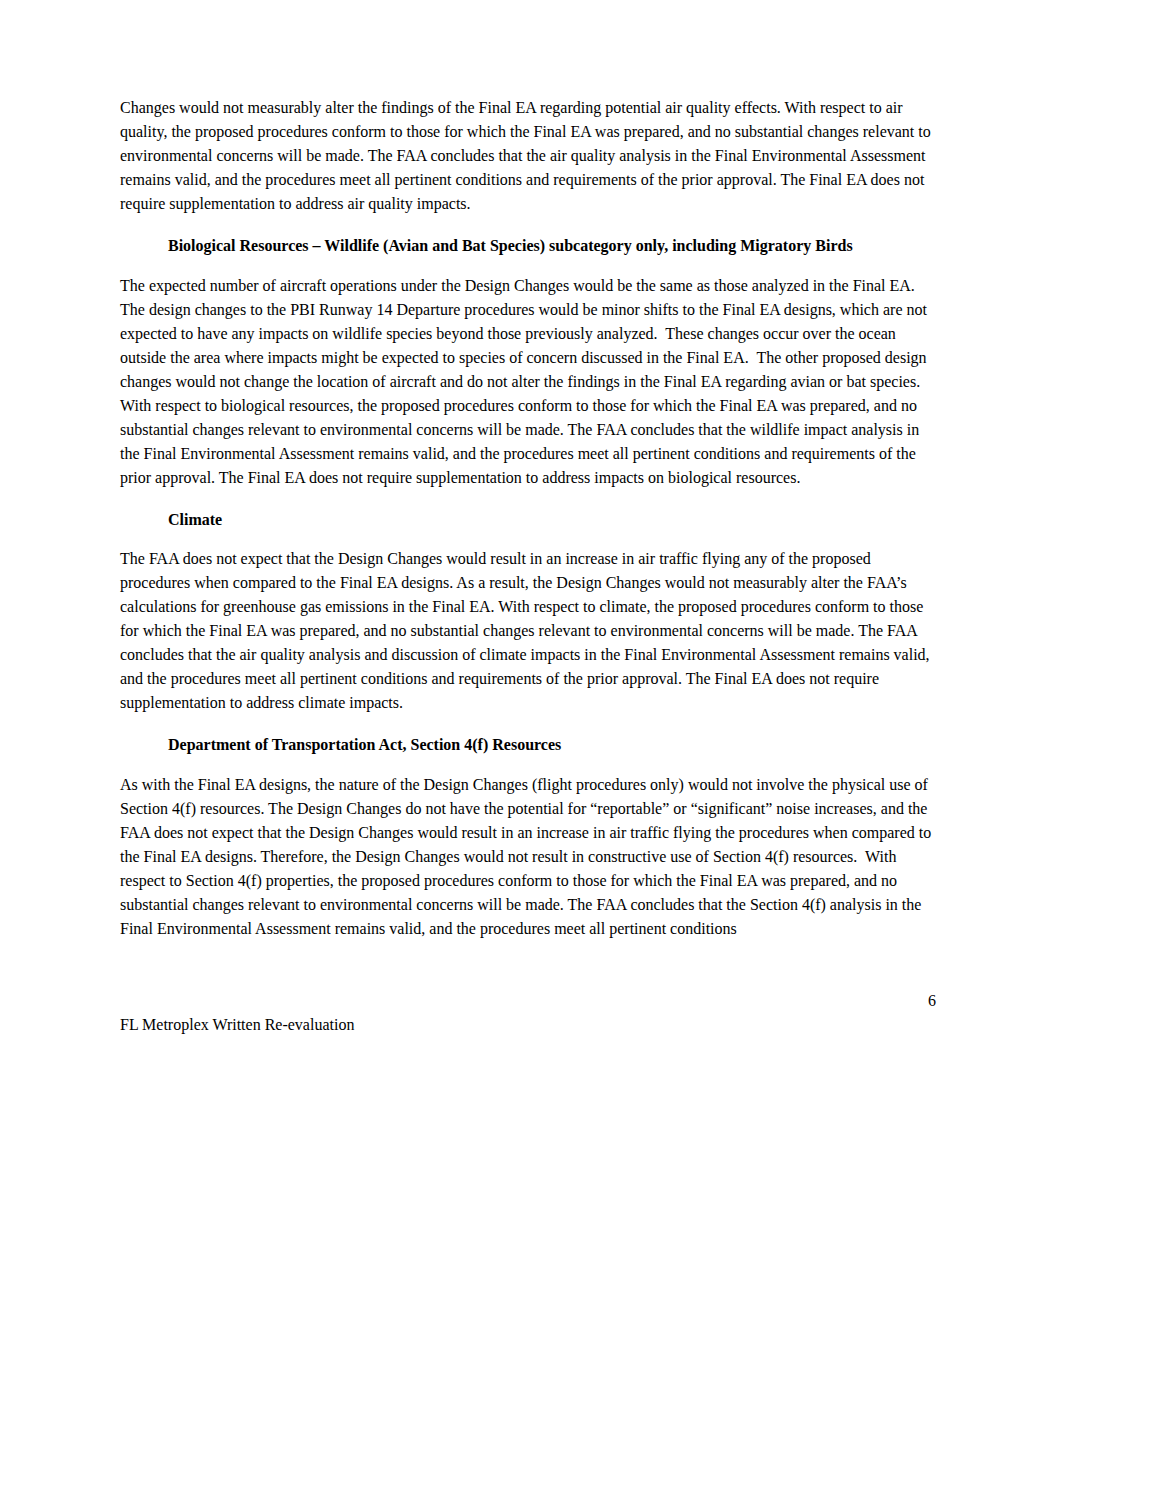Changes would not measurably alter the findings of the Final EA regarding potential air quality effects. With respect to air quality, the proposed procedures conform to those for which the Final EA was prepared, and no substantial changes relevant to environmental concerns will be made. The FAA concludes that the air quality analysis in the Final Environmental Assessment remains valid, and the procedures meet all pertinent conditions and requirements of the prior approval. The Final EA does not require supplementation to address air quality impacts.
Biological Resources – Wildlife (Avian and Bat Species) subcategory only, including Migratory Birds
The expected number of aircraft operations under the Design Changes would be the same as those analyzed in the Final EA. The design changes to the PBI Runway 14 Departure procedures would be minor shifts to the Final EA designs, which are not expected to have any impacts on wildlife species beyond those previously analyzed. These changes occur over the ocean outside the area where impacts might be expected to species of concern discussed in the Final EA. The other proposed design changes would not change the location of aircraft and do not alter the findings in the Final EA regarding avian or bat species. With respect to biological resources, the proposed procedures conform to those for which the Final EA was prepared, and no substantial changes relevant to environmental concerns will be made. The FAA concludes that the wildlife impact analysis in the Final Environmental Assessment remains valid, and the procedures meet all pertinent conditions and requirements of the prior approval. The Final EA does not require supplementation to address impacts on biological resources.
Climate
The FAA does not expect that the Design Changes would result in an increase in air traffic flying any of the proposed procedures when compared to the Final EA designs. As a result, the Design Changes would not measurably alter the FAA’s calculations for greenhouse gas emissions in the Final EA. With respect to climate, the proposed procedures conform to those for which the Final EA was prepared, and no substantial changes relevant to environmental concerns will be made. The FAA concludes that the air quality analysis and discussion of climate impacts in the Final Environmental Assessment remains valid, and the procedures meet all pertinent conditions and requirements of the prior approval. The Final EA does not require supplementation to address climate impacts.
Department of Transportation Act, Section 4(f) Resources
As with the Final EA designs, the nature of the Design Changes (flight procedures only) would not involve the physical use of Section 4(f) resources. The Design Changes do not have the potential for “reportable” or “significant” noise increases, and the FAA does not expect that the Design Changes would result in an increase in air traffic flying the procedures when compared to the Final EA designs. Therefore, the Design Changes would not result in constructive use of Section 4(f) resources. With respect to Section 4(f) properties, the proposed procedures conform to those for which the Final EA was prepared, and no substantial changes relevant to environmental concerns will be made. The FAA concludes that the Section 4(f) analysis in the Final Environmental Assessment remains valid, and the procedures meet all pertinent conditions
6
FL Metroplex Written Re-evaluation